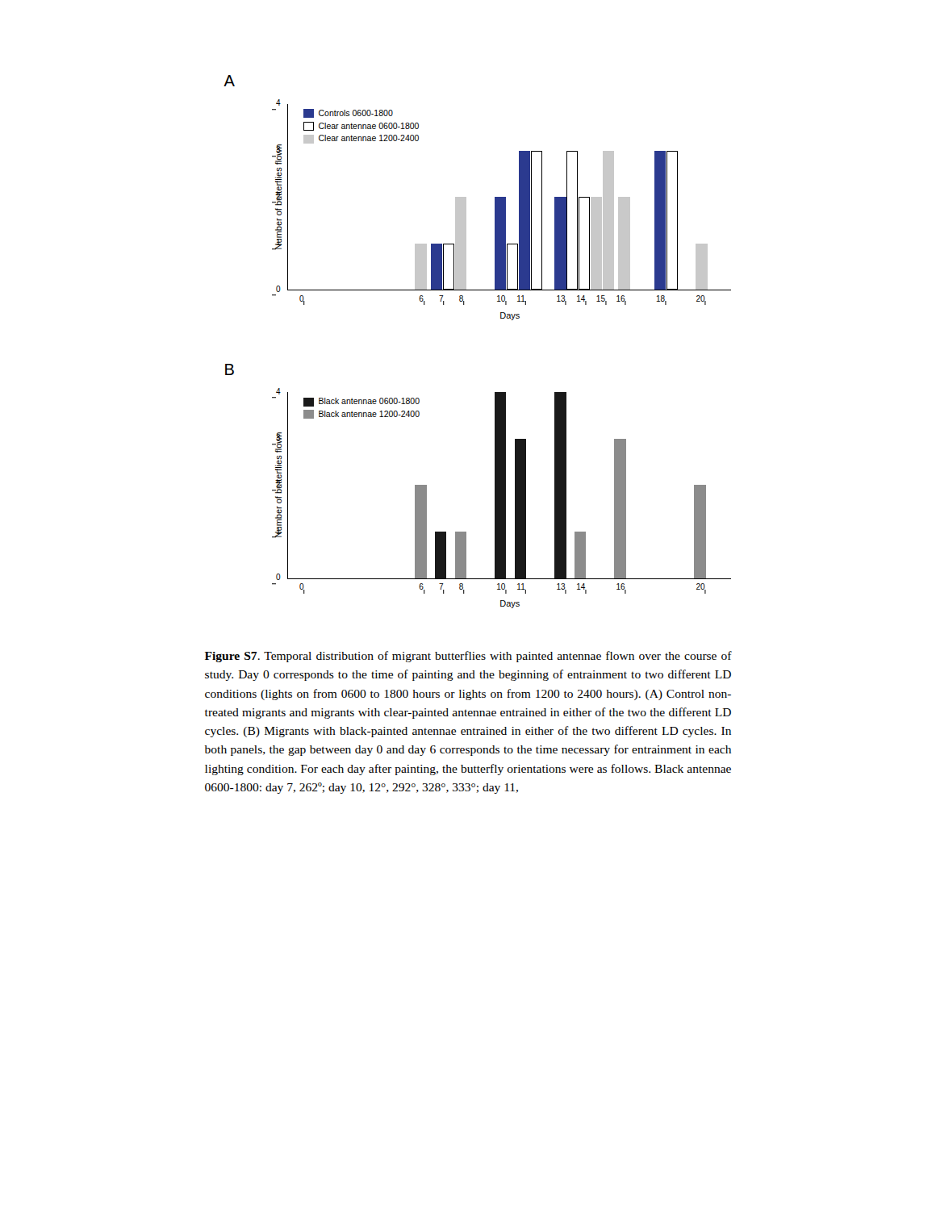A
Controls 0600-1800
Clear antennae 0600-1800
Clear antennae 1200-2400
Number of butterflies flown 0 1 2 3 4 Days 0 6 7 8 10 11 13 14 15 16 18 20 Bars: day 6 grey=1 ; day 7 blue=1, clear=1 ; day 8 grey=2 ; day 10 blue=2, clear=1 ; day 11 blue=3, clear=3 ; day 13 blue=2, clear=3 ; day 14 clear=2, grey=2 ; day 15 grey=3 ; day 16 grey=2 ; day 18 blue=3, clear=3 ; day 20 grey=1
B
Black antennae 0600-1800
Black antennae 1200-2400
Number of butterflies flown 0 1 2 3 4 Days 0 6 7 8 10 11 13 14 16 20
Figure S7. Temporal distribution of migrant butterflies with painted antennae flown over the course of study. Day 0 corresponds to the time of painting and the beginning of entrainment to two different LD conditions (lights on from 0600 to 1800 hours or lights on from 1200 to 2400 hours). (A) Control non-treated migrants and migrants with clear-painted antennae entrained in either of the two the different LD cycles. (B) Migrants with black-painted antennae entrained in either of the two different LD cycles. In both panels, the gap between day 0 and day 6 corresponds to the time necessary for entrainment in each lighting condition. For each day after painting, the butterfly orientations were as follows. Black antennae 0600-1800: day 7, 262º; day 10, 12°, 292°, 328°, 333°; day 11,